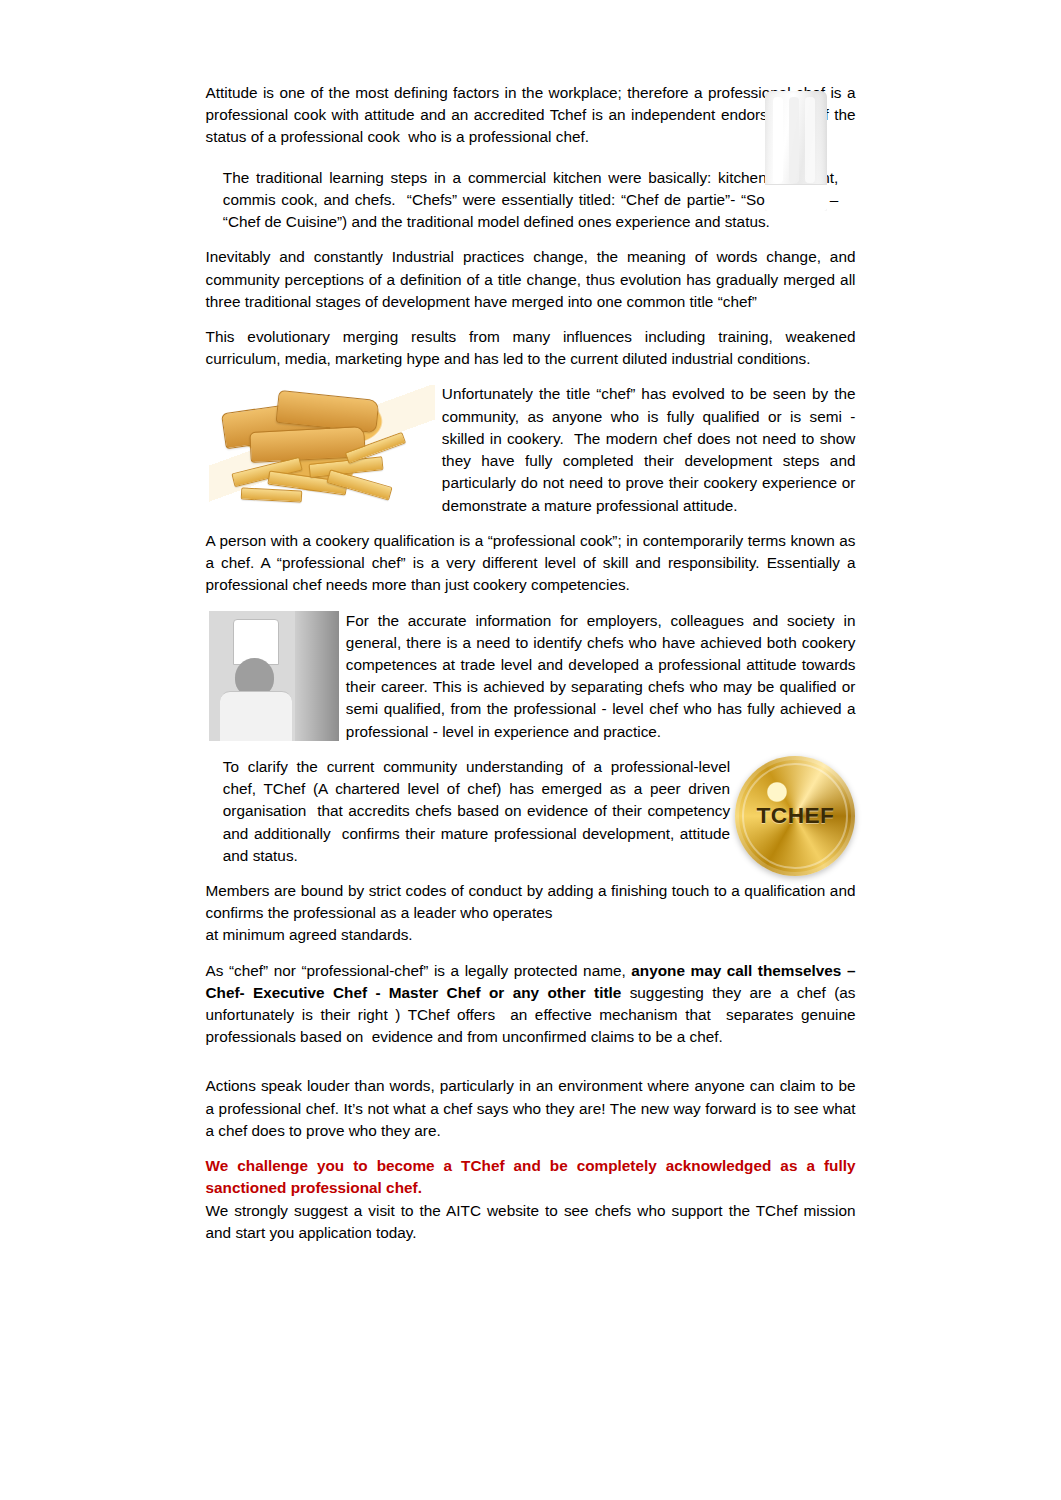Attitude is one of the most defining factors in the workplace; therefore a professional chef is a professional cook with attitude and an accredited Tchef is an independent endorsement of the status of a professional cook who is a professional chef.
The traditional learning steps in a commercial kitchen were basically: kitchen assistant, commis cook, and chefs. “Chefs” were essentially titled: “Chef de partie”- “Sous Chef” – “Chef de Cuisine”) and the traditional model defined ones experience and status.
Inevitably and constantly Industrial practices change, the meaning of words change, and community perceptions of a definition of a title change, thus evolution has gradually merged all three traditional stages of development have merged into one common title “chef”
This evolutionary merging results from many influences including training, weakened curriculum, media, marketing hype and has led to the current diluted industrial conditions.
Unfortunately the title “chef” has evolved to be seen by the community, as anyone who is fully qualified or is semi - skilled in cookery. The modern chef does not need to show they have fully completed their development steps and particularly do not need to prove their cookery experience or demonstrate a mature professional attitude.
A person with a cookery qualification is a “professional cook”; in contemporarily terms known as a chef. A “professional chef” is a very different level of skill and responsibility. Essentially a professional chef needs more than just cookery competencies.
For the accurate information for employers, colleagues and society in general, there is a need to identify chefs who have achieved both cookery competences at trade level and developed a professional attitude towards their career. This is achieved by separating chefs who may be qualified or semi qualified, from the professional - level chef who has fully achieved a professional - level in experience and practice.
TCHEF
To clarify the current community understanding of a professional-level chef, TChef (A chartered level of chef) has emerged as a peer driven organisation that accredits chefs based on evidence of their competency and additionally confirms their mature professional development, attitude and status.
Members are bound by strict codes of conduct by adding a finishing touch to a qualification and confirms the professional as a leader who operates
at minimum agreed standards.
As “chef” nor “professional-chef” is a legally protected name, anyone may call themselves – Chef- Executive Chef - Master Chef or any other title suggesting they are a chef (as unfortunately is their right ) TChef offers an effective mechanism that separates genuine professionals based on evidence and from unconfirmed claims to be a chef.
Actions speak louder than words, particularly in an environment where anyone can claim to be a professional chef. It’s not what a chef says who they are! The new way forward is to see what a chef does to prove who they are.
We challenge you to become a TChef and be completely acknowledged as a fully sanctioned professional chef.
We strongly suggest a visit to the AITC website to see chefs who support the TChef mission and start you application today.